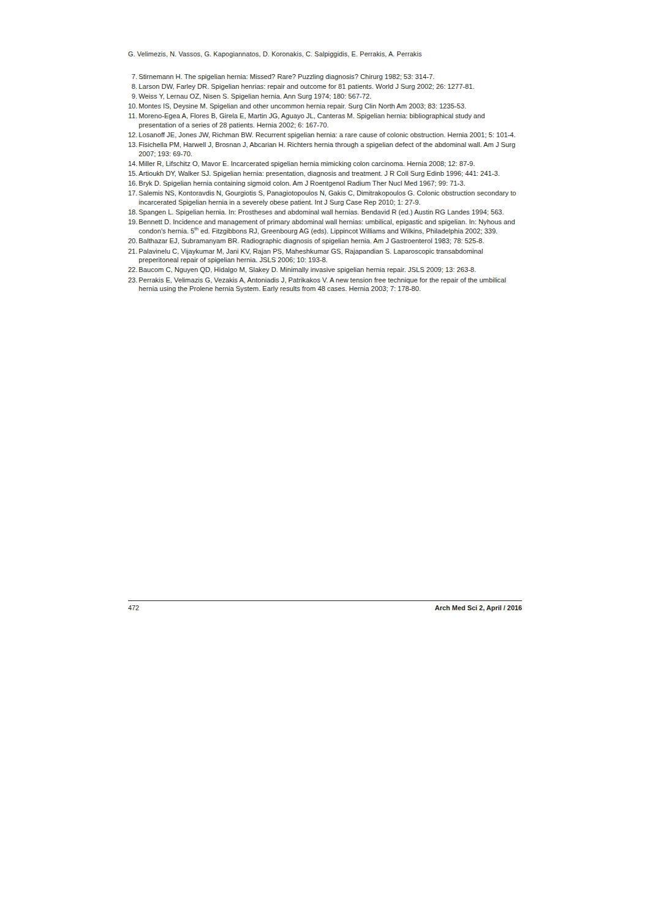G. Velimezis, N. Vassos, G. Kapogiannatos, D. Koronakis, C. Salpiggidis, E. Perrakis, A. Perrakis
7. Stirnemann H. The spigelian hernia: Missed? Rare? Puzzling diagnosis? Chirurg 1982; 53: 314-7.
8. Larson DW, Farley DR. Spigelian henrias: repair and outcome for 81 patients. World J Surg 2002; 26: 1277-81.
9. Weiss Y, Lernau OZ, Nisen S. Spigelian hernia. Ann Surg 1974; 180: 567-72.
10. Montes IS, Deysine M. Spigelian and other uncommon hernia repair. Surg Clin North Am 2003; 83: 1235-53.
11. Moreno-Egea A, Flores B, Girela E, Martin JG, Aguayo JL, Canteras M. Spigelian hernia: bibliographical study and presentation of a series of 28 patients. Hernia 2002; 6: 167-70.
12. Losanoff JE, Jones JW, Richman BW. Recurrent spigelian hernia: a rare cause of colonic obstruction. Hernia 2001; 5: 101-4.
13. Fisichella PM, Harwell J, Brosnan J, Abcarian H. Richters hernia through a spigelian defect of the abdominal wall. Am J Surg 2007; 193: 69-70.
14. Miller R, Lifschitz O, Mavor E. Incarcerated spigelian hernia mimicking colon carcinoma. Hernia 2008; 12: 87-9.
15. Artioukh DY, Walker SJ. Spigelian hernia: presentation, diagnosis and treatment. J R Coll Surg Edinb 1996; 441: 241-3.
16. Bryk D. Spigelian hernia containing sigmoid colon. Am J Roentgenol Radium Ther Nucl Med 1967; 99: 71-3.
17. Salemis NS, Kontoravdis N, Gourgiotis S, Panagiotopoulos N, Gakis C, Dimitrakopoulos G. Colonic obstruction secondary to incarcerated Spigelian hernia in a severely obese patient. Int J Surg Case Rep 2010; 1: 27-9.
18. Spangen L. Spigelian hernia. In: Prostheses and abdominal wall hernias. Bendavid R (ed.) Austin RG Landes 1994; 563.
19. Bennett D. Incidence and management of primary abdominal wall hernias: umbilical, epigastic and spigelian. In: Nyhous and condon's hernia. 5th ed. Fitzgibbons RJ, Greenbourg AG (eds). Lippincot Williams and Wilkins, Philadelphia 2002; 339.
20. Balthazar EJ, Subramanyam BR. Radiographic diagnosis of spigelian hernia. Am J Gastroenterol 1983; 78: 525-8.
21. Palavinelu C, Vijaykumar M, Jani KV, Rajan PS, Maheshkumar GS, Rajapandian S. Laparoscopic transabdominal preperitoneal repair of spigelian hernia. JSLS 2006; 10: 193-8.
22. Baucom C, Nguyen QD, Hidalgo M, Slakey D. Minimally invasive spigelian hernia repair. JSLS 2009; 13: 263-8.
23. Perrakis E, Velimazis G, Vezakis A, Antoniadis J, Patrikakos V. A new tension free technique for the repair of the umbilical hernia using the Prolene hernia System. Early results from 48 cases. Hernia 2003; 7: 178-80.
472
Arch Med Sci 2, April / 2016